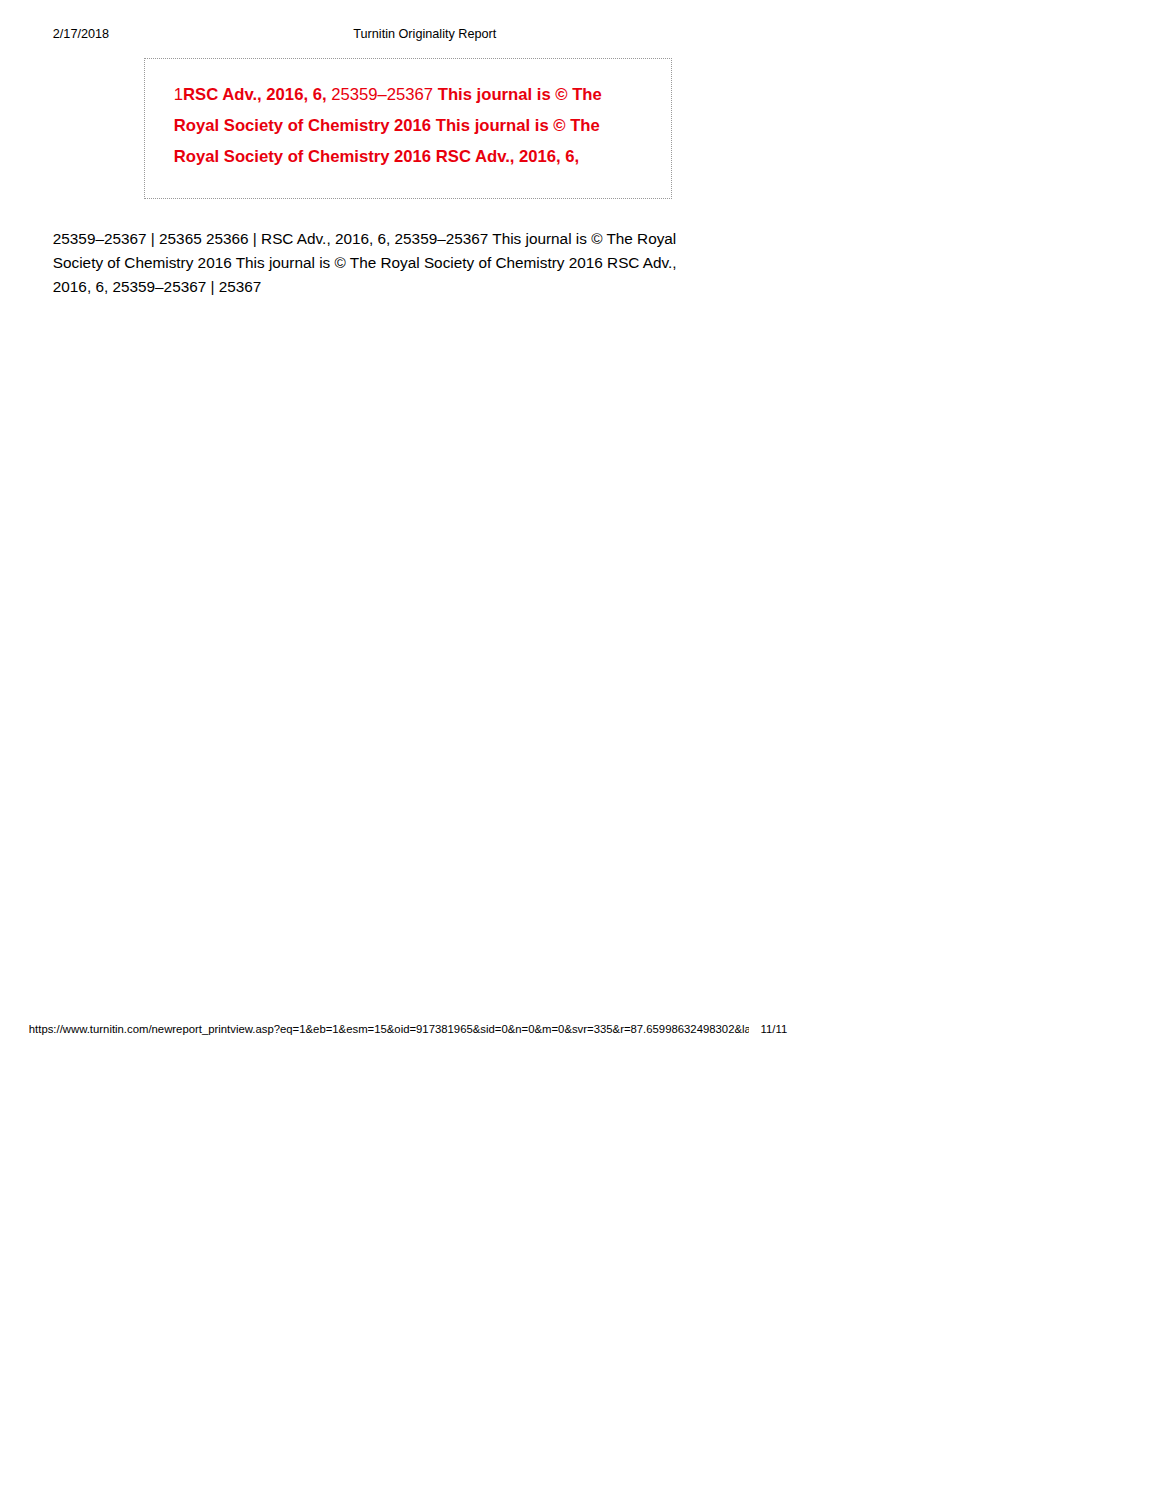2/17/2018
Turnitin Originality Report
1 RSC Adv., 2016, 6, 25359–25367 This journal is © The Royal Society of Chemistry 2016 This journal is © The Royal Society of Chemistry 2016 RSC Adv., 2016, 6,
25359–25367 | 25365 25366 | RSC Adv., 2016, 6, 25359–25367 This journal is © The Royal Society of Chemistry 2016 This journal is © The Royal Society of Chemistry 2016 RSC Adv., 2016, 6, 25359–25367 | 25367
https://www.turnitin.com/newreport_printview.asp?eq=1&eb=1&esm=15&oid=917381965&sid=0&n=0&m=0&svr=335&r=87.65998632498302&lang=…
11/11